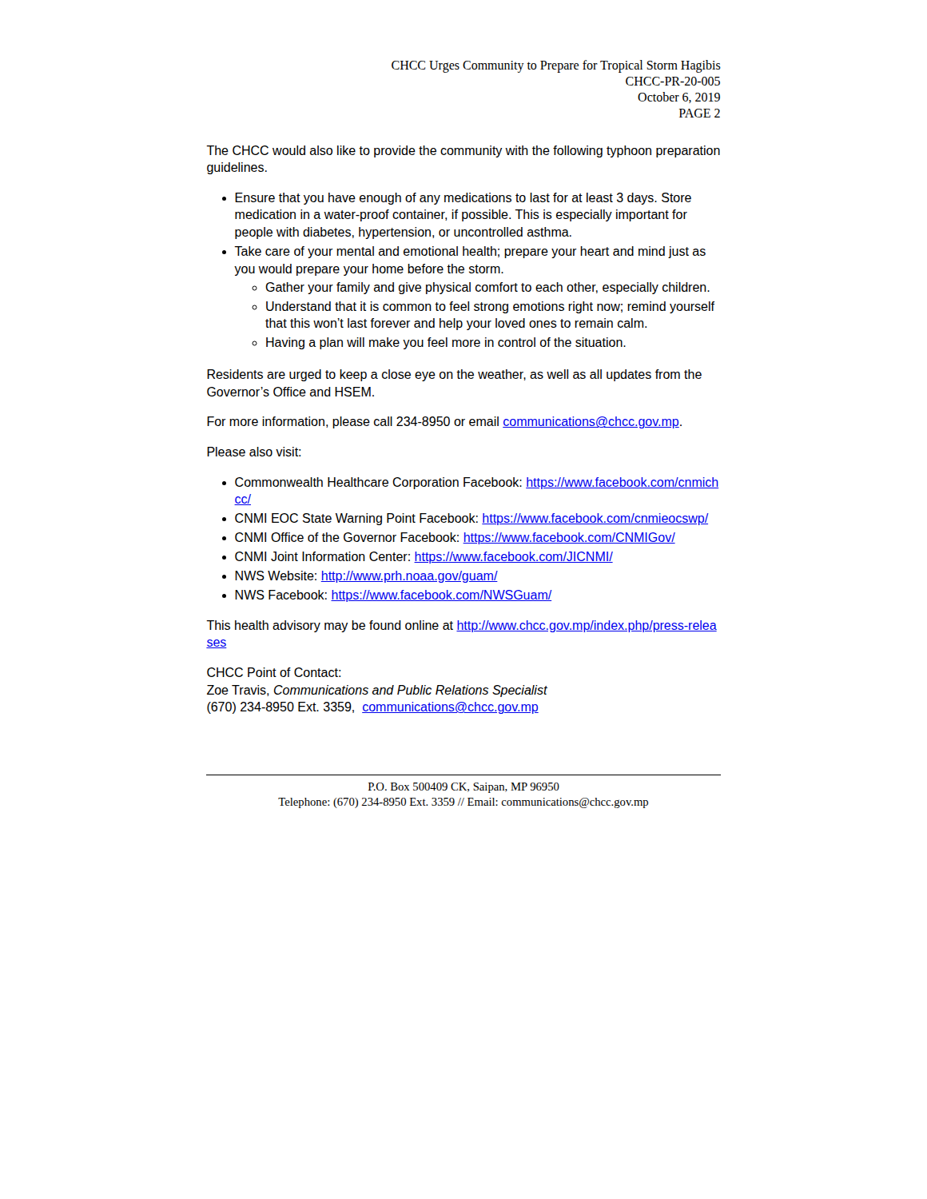CHCC Urges Community to Prepare for Tropical Storm Hagibis CHCC-PR-20-005 October 6, 2019 PAGE 2
The CHCC would also like to provide the community with the following typhoon preparation guidelines.
Ensure that you have enough of any medications to last for at least 3 days. Store medication in a water-proof container, if possible. This is especially important for people with diabetes, hypertension, or uncontrolled asthma.
Take care of your mental and emotional health; prepare your heart and mind just as you would prepare your home before the storm.
Gather your family and give physical comfort to each other, especially children.
Understand that it is common to feel strong emotions right now; remind yourself that this won’t last forever and help your loved ones to remain calm.
Having a plan will make you feel more in control of the situation.
Residents are urged to keep a close eye on the weather, as well as all updates from the Governor’s Office and HSEM.
For more information, please call 234-8950 or email communications@chcc.gov.mp.
Please also visit:
Commonwealth Healthcare Corporation Facebook: https://www.facebook.com/cnmichcc/
CNMI EOC State Warning Point Facebook: https://www.facebook.com/cnmieocswp/
CNMI Office of the Governor Facebook: https://www.facebook.com/CNMIGov/
CNMI Joint Information Center: https://www.facebook.com/JICNMI/
NWS Website: http://www.prh.noaa.gov/guam/
NWS Facebook: https://www.facebook.com/NWSGuam/
This health advisory may be found online at http://www.chcc.gov.mp/index.php/press-releases
CHCC Point of Contact:
Zoe Travis, Communications and Public Relations Specialist
(670) 234-8950 Ext. 3359, communications@chcc.gov.mp
P.O. Box 500409 CK, Saipan, MP 96950
Telephone: (670) 234-8950 Ext. 3359 // Email: communications@chcc.gov.mp